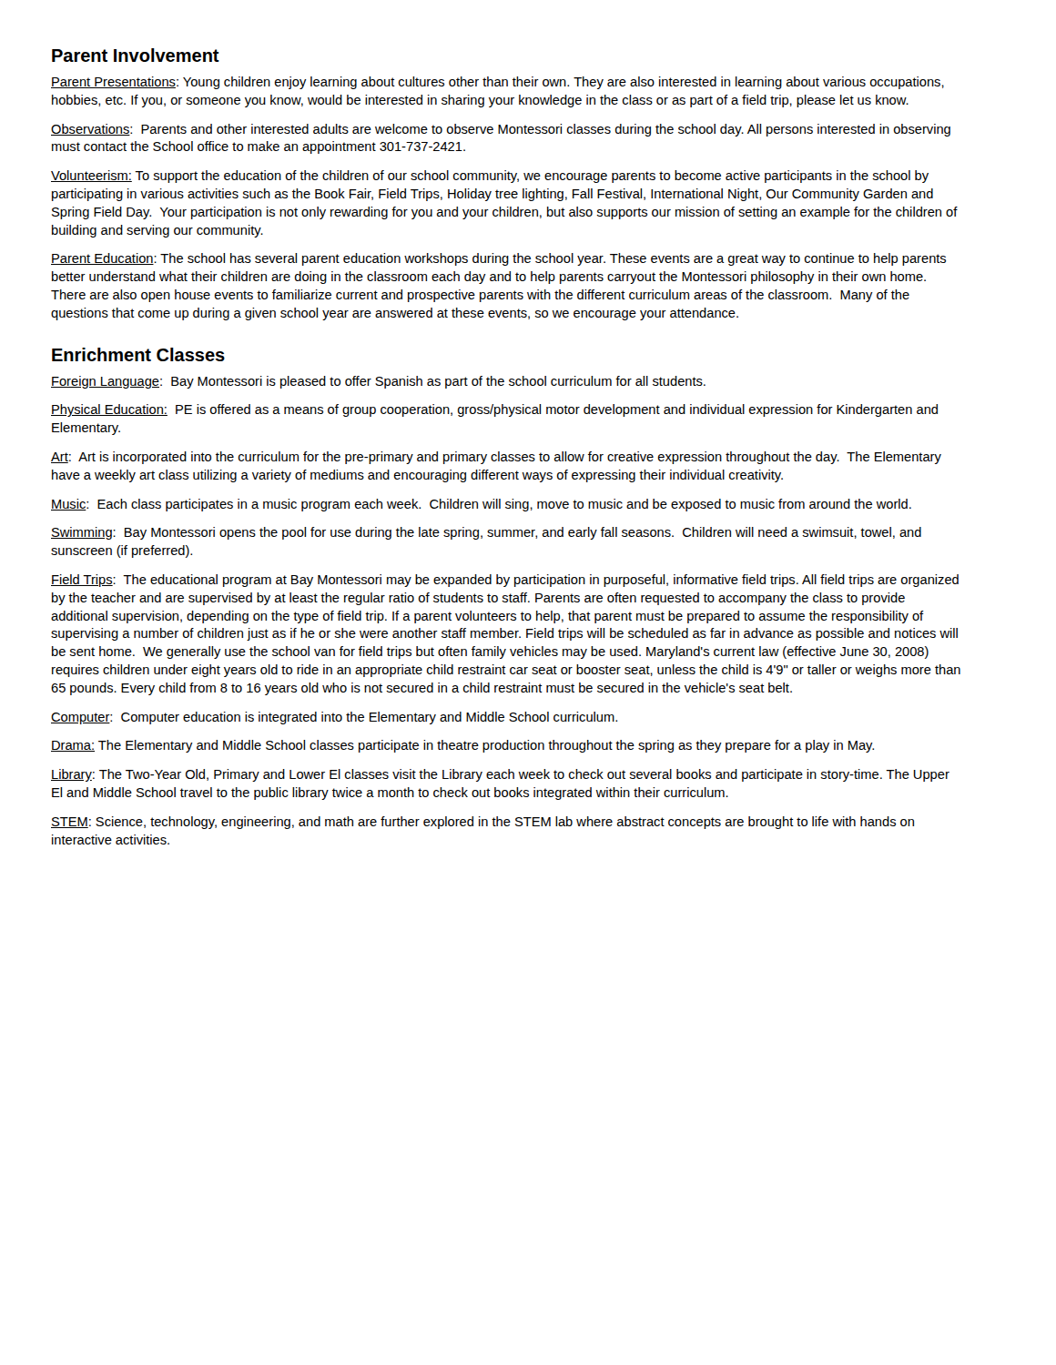Parent Involvement
Parent Presentations: Young children enjoy learning about cultures other than their own. They are also interested in learning about various occupations, hobbies, etc. If you, or someone you know, would be interested in sharing your knowledge in the class or as part of a field trip, please let us know.
Observations: Parents and other interested adults are welcome to observe Montessori classes during the school day. All persons interested in observing must contact the School office to make an appointment 301-737-2421.
Volunteerism: To support the education of the children of our school community, we encourage parents to become active participants in the school by participating in various activities such as the Book Fair, Field Trips, Holiday tree lighting, Fall Festival, International Night, Our Community Garden and Spring Field Day. Your participation is not only rewarding for you and your children, but also supports our mission of setting an example for the children of building and serving our community.
Parent Education: The school has several parent education workshops during the school year. These events are a great way to continue to help parents better understand what their children are doing in the classroom each day and to help parents carryout the Montessori philosophy in their own home. There are also open house events to familiarize current and prospective parents with the different curriculum areas of the classroom. Many of the questions that come up during a given school year are answered at these events, so we encourage your attendance.
Enrichment Classes
Foreign Language: Bay Montessori is pleased to offer Spanish as part of the school curriculum for all students.
Physical Education: PE is offered as a means of group cooperation, gross/physical motor development and individual expression for Kindergarten and Elementary.
Art: Art is incorporated into the curriculum for the pre-primary and primary classes to allow for creative expression throughout the day. The Elementary have a weekly art class utilizing a variety of mediums and encouraging different ways of expressing their individual creativity.
Music: Each class participates in a music program each week. Children will sing, move to music and be exposed to music from around the world.
Swimming: Bay Montessori opens the pool for use during the late spring, summer, and early fall seasons. Children will need a swimsuit, towel, and sunscreen (if preferred).
Field Trips: The educational program at Bay Montessori may be expanded by participation in purposeful, informative field trips. All field trips are organized by the teacher and are supervised by at least the regular ratio of students to staff. Parents are often requested to accompany the class to provide additional supervision, depending on the type of field trip. If a parent volunteers to help, that parent must be prepared to assume the responsibility of supervising a number of children just as if he or she were another staff member. Field trips will be scheduled as far in advance as possible and notices will be sent home. We generally use the school van for field trips but often family vehicles may be used. Maryland's current law (effective June 30, 2008) requires children under eight years old to ride in an appropriate child restraint car seat or booster seat, unless the child is 4'9" or taller or weighs more than 65 pounds. Every child from 8 to 16 years old who is not secured in a child restraint must be secured in the vehicle's seat belt.
Computer: Computer education is integrated into the Elementary and Middle School curriculum.
Drama: The Elementary and Middle School classes participate in theatre production throughout the spring as they prepare for a play in May.
Library: The Two-Year Old, Primary and Lower El classes visit the Library each week to check out several books and participate in story-time. The Upper El and Middle School travel to the public library twice a month to check out books integrated within their curriculum.
STEM: Science, technology, engineering, and math are further explored in the STEM lab where abstract concepts are brought to life with hands on interactive activities.